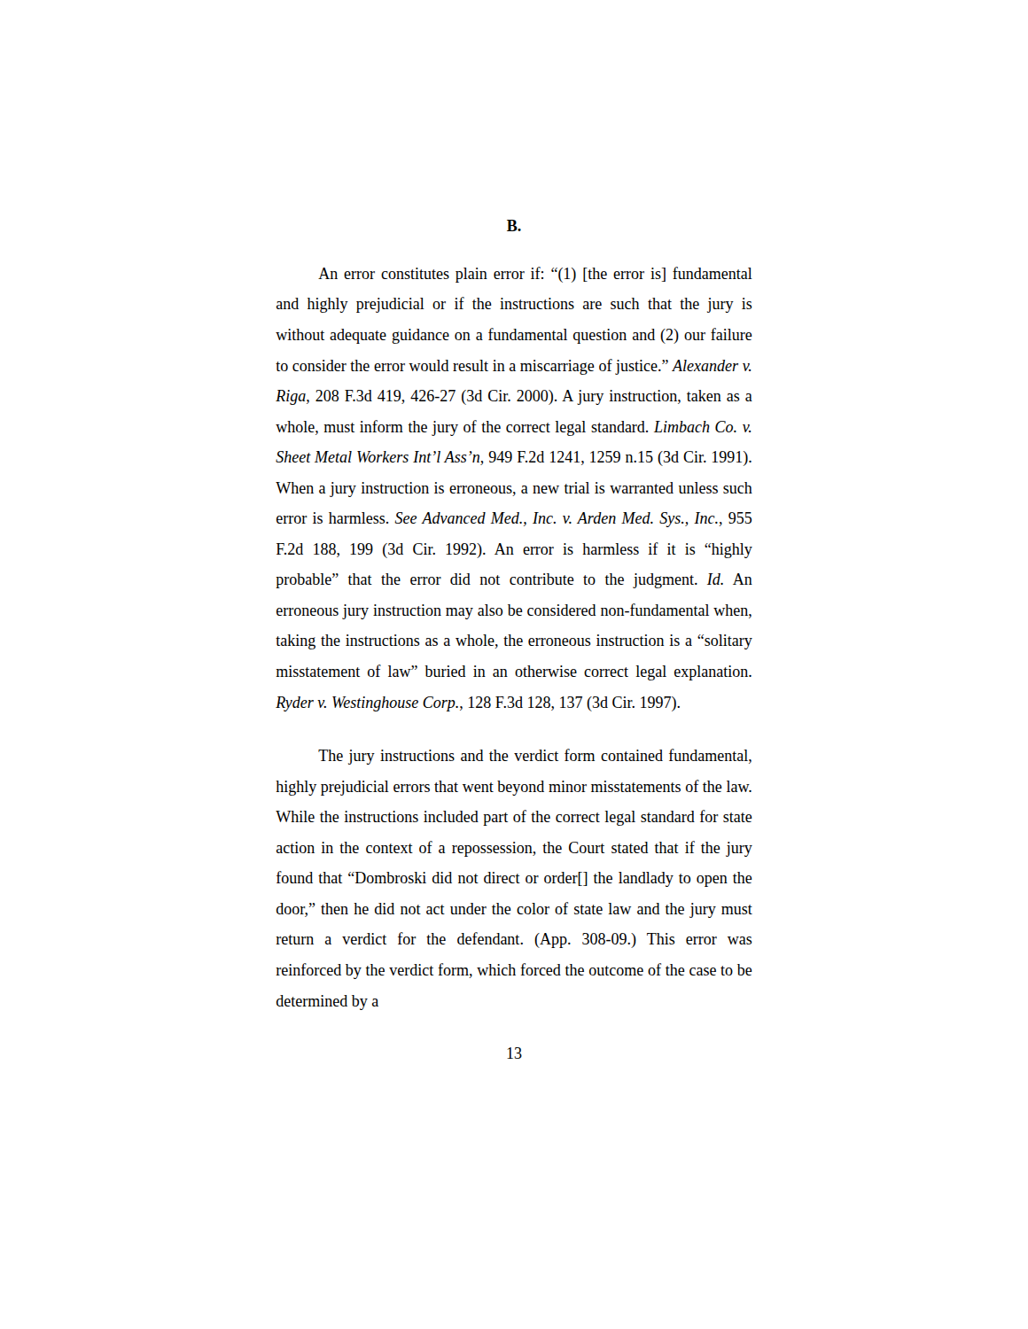B.
An error constitutes plain error if: “(1) [the error is] fundamental and highly prejudicial or if the instructions are such that the jury is without adequate guidance on a fundamental question and (2) our failure to consider the error would result in a miscarriage of justice.” Alexander v. Riga, 208 F.3d 419, 426-27 (3d Cir. 2000). A jury instruction, taken as a whole, must inform the jury of the correct legal standard. Limbach Co. v. Sheet Metal Workers Int’l Ass’n, 949 F.2d 1241, 1259 n.15 (3d Cir. 1991). When a jury instruction is erroneous, a new trial is warranted unless such error is harmless. See Advanced Med., Inc. v. Arden Med. Sys., Inc., 955 F.2d 188, 199 (3d Cir. 1992). An error is harmless if it is “highly probable” that the error did not contribute to the judgment. Id. An erroneous jury instruction may also be considered non-fundamental when, taking the instructions as a whole, the erroneous instruction is a “solitary misstatement of law” buried in an otherwise correct legal explanation. Ryder v. Westinghouse Corp., 128 F.3d 128, 137 (3d Cir. 1997).
The jury instructions and the verdict form contained fundamental, highly prejudicial errors that went beyond minor misstatements of the law. While the instructions included part of the correct legal standard for state action in the context of a repossession, the Court stated that if the jury found that “Dombroski did not direct or order[] the landlady to open the door,” then he did not act under the color of state law and the jury must return a verdict for the defendant. (App. 308-09.) This error was reinforced by the verdict form, which forced the outcome of the case to be determined by a
13